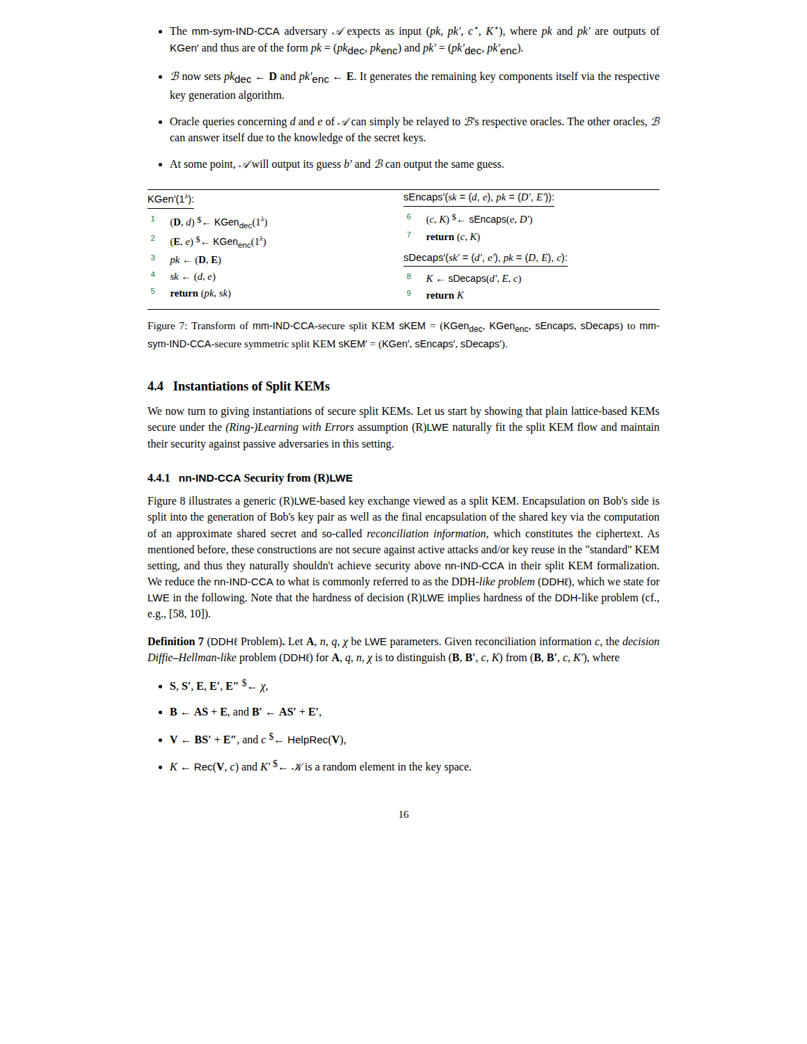The mm-sym-IND-CCA adversary 𝒜 expects as input (pk, pk′, c⋆, K⋆), where pk and pk′ are outputs of KGen′ and thus are of the form pk = (pkdec, pkenc) and pk′ = (pk′dec, pk′enc).
ℬ now sets pkdec ← D and pk′enc ← E. It generates the remaining key components itself via the respective key generation algorithm.
Oracle queries concerning d and e of 𝒜 can simply be relayed to ℬ's respective oracles. The other oracles, ℬ can answer itself due to the knowledge of the secret keys.
At some point, 𝒜 will output its guess b′ and ℬ can output the same guess.
| KGen′(1 λ ): ( D , d ) $ ← KGen dec (1 λ ) ( E , e ) $ ← KGen enc (1 λ ) pk ← ( D , E ) sk ← ( d , e ) return ( pk , sk ) | sEncaps′( sk = ( d , e ), pk = ( D′ , E′ )): ( c , K ) $ ← sEncaps ( e , D′ ) return ( c , K ) sDecaps′( sk′ = ( d′ , e′ ), pk = ( D , E ), c ): K ← sDecaps ( d′ , E , c ) return K |
Figure 7: Transform of mm-IND-CCA-secure split KEM sKEM = (KGendec, KGenenc, sEncaps, sDecaps) to mm-sym-IND-CCA-secure symmetric split KEM sKEM′ = (KGen′, sEncaps′, sDecaps′).
4.4 Instantiations of Split KEMs
We now turn to giving instantiations of secure split KEMs. Let us start by showing that plain lattice-based KEMs secure under the (Ring-)Learning with Errors assumption (R)LWE naturally fit the split KEM flow and maintain their security against passive adversaries in this setting.
4.4.1 nn-IND-CCA Security from (R)LWE
Figure 8 illustrates a generic (R)LWE-based key exchange viewed as a split KEM. Encapsulation on Bob's side is split into the generation of Bob's key pair as well as the final encapsulation of the shared key via the computation of an approximate shared secret and so-called reconciliation information, which constitutes the ciphertext. As mentioned before, these constructions are not secure against active attacks and/or key reuse in the "standard" KEM setting, and thus they naturally shouldn't achieve security above nn-IND-CCA in their split KEM formalization. We reduce the nn-IND-CCA to what is commonly referred to as the DDH-like problem (DDHℓ), which we state for LWE in the following. Note that the hardness of decision (R)LWE implies hardness of the DDH-like problem (cf., e.g., [58, 10]).
Definition 7 (DDHℓ Problem). Let A, n, q, χ be LWE parameters. Given reconciliation information c, the decision Diffie–Hellman-like problem (DDHℓ) for A, q, n, χ is to distinguish (B, B′, c, K) from (B, B′, c, K′), where
S, S′, E, E′, E″ $← χ,
B ← AS + E, and B′ ← AS′ + E′,
V ← BS′ + E″, and c $← HelpRec(V),
K ← Rec(V, c) and K′ $← 𝒦 is a random element in the key space.
16